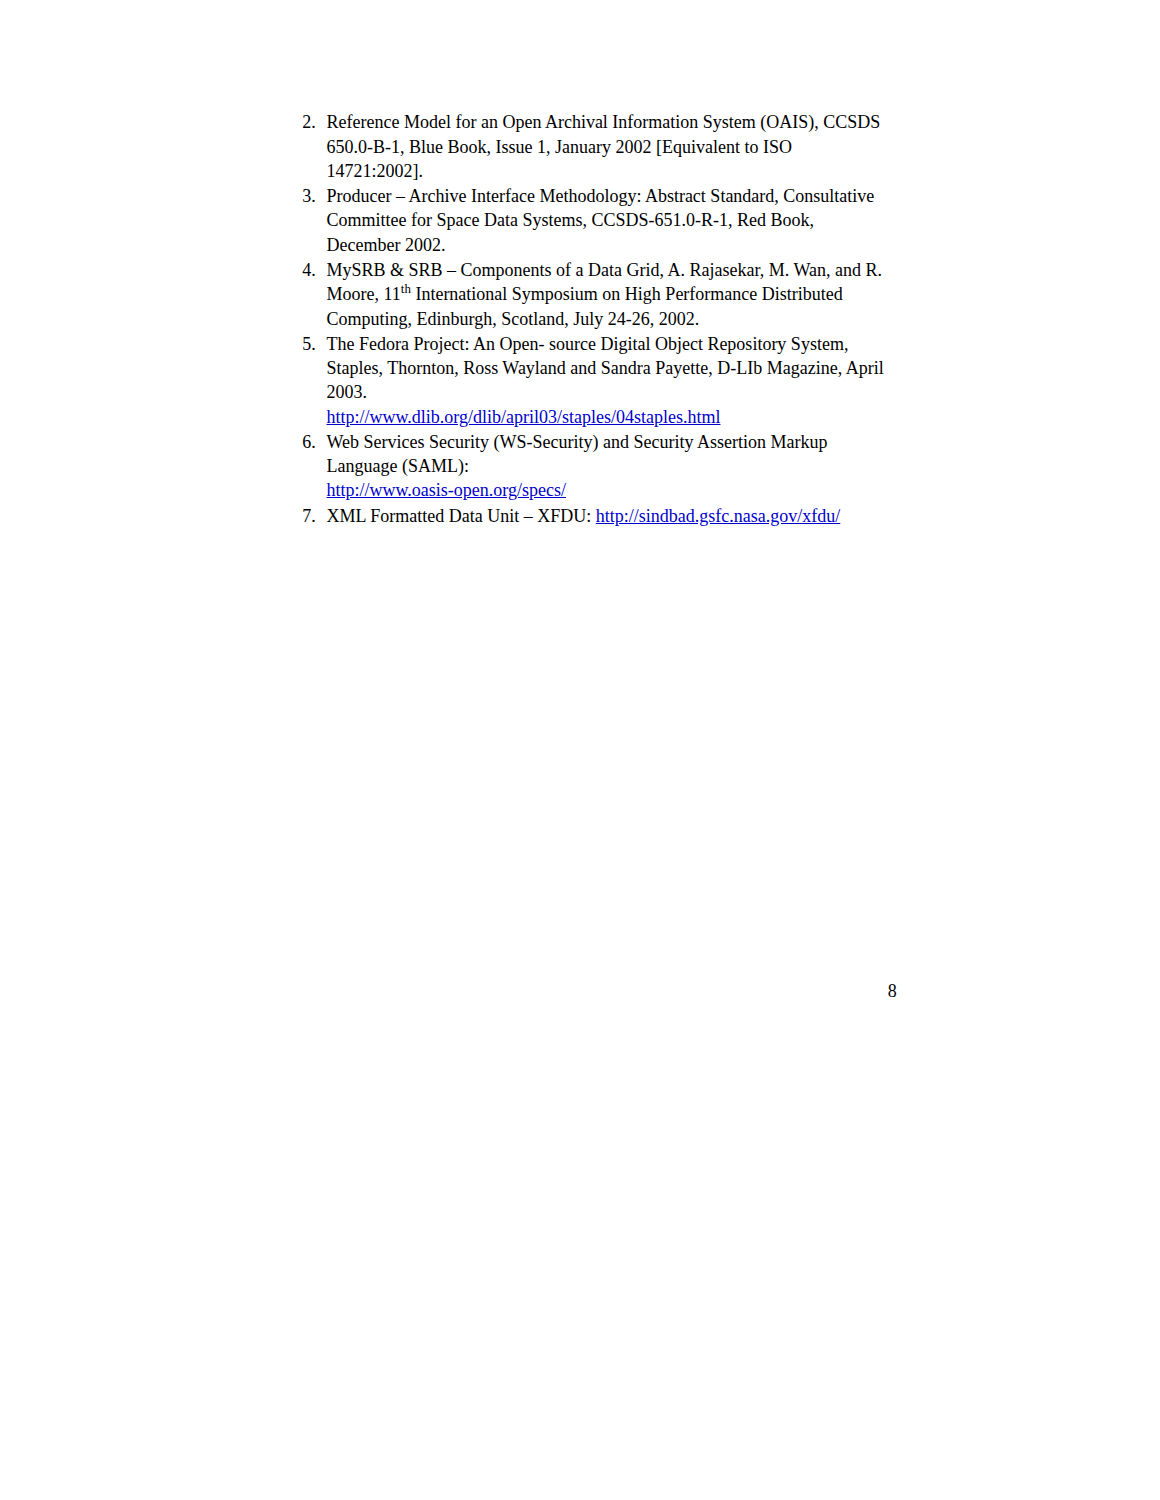Reference Model for an Open Archival Information System (OAIS), CCSDS 650.0-B-1, Blue Book, Issue 1, January 2002 [Equivalent to ISO 14721:2002].
Producer – Archive Interface Methodology: Abstract Standard, Consultative Committee for Space Data Systems, CCSDS-651.0-R-1, Red Book, December 2002.
MySRB & SRB – Components of a Data Grid, A. Rajasekar, M. Wan, and R. Moore, 11th International Symposium on High Performance Distributed Computing, Edinburgh, Scotland, July 24-26, 2002.
The Fedora Project: An Open- source Digital Object Repository System, Staples, Thornton, Ross Wayland and Sandra Payette, D-LIb Magazine, April 2003.
http://www.dlib.org/dlib/april03/staples/04staples.html
Web Services Security (WS-Security) and Security Assertion Markup Language (SAML):
http://www.oasis-open.org/specs/
XML Formatted Data Unit – XFDU: http://sindbad.gsfc.nasa.gov/xfdu/
8